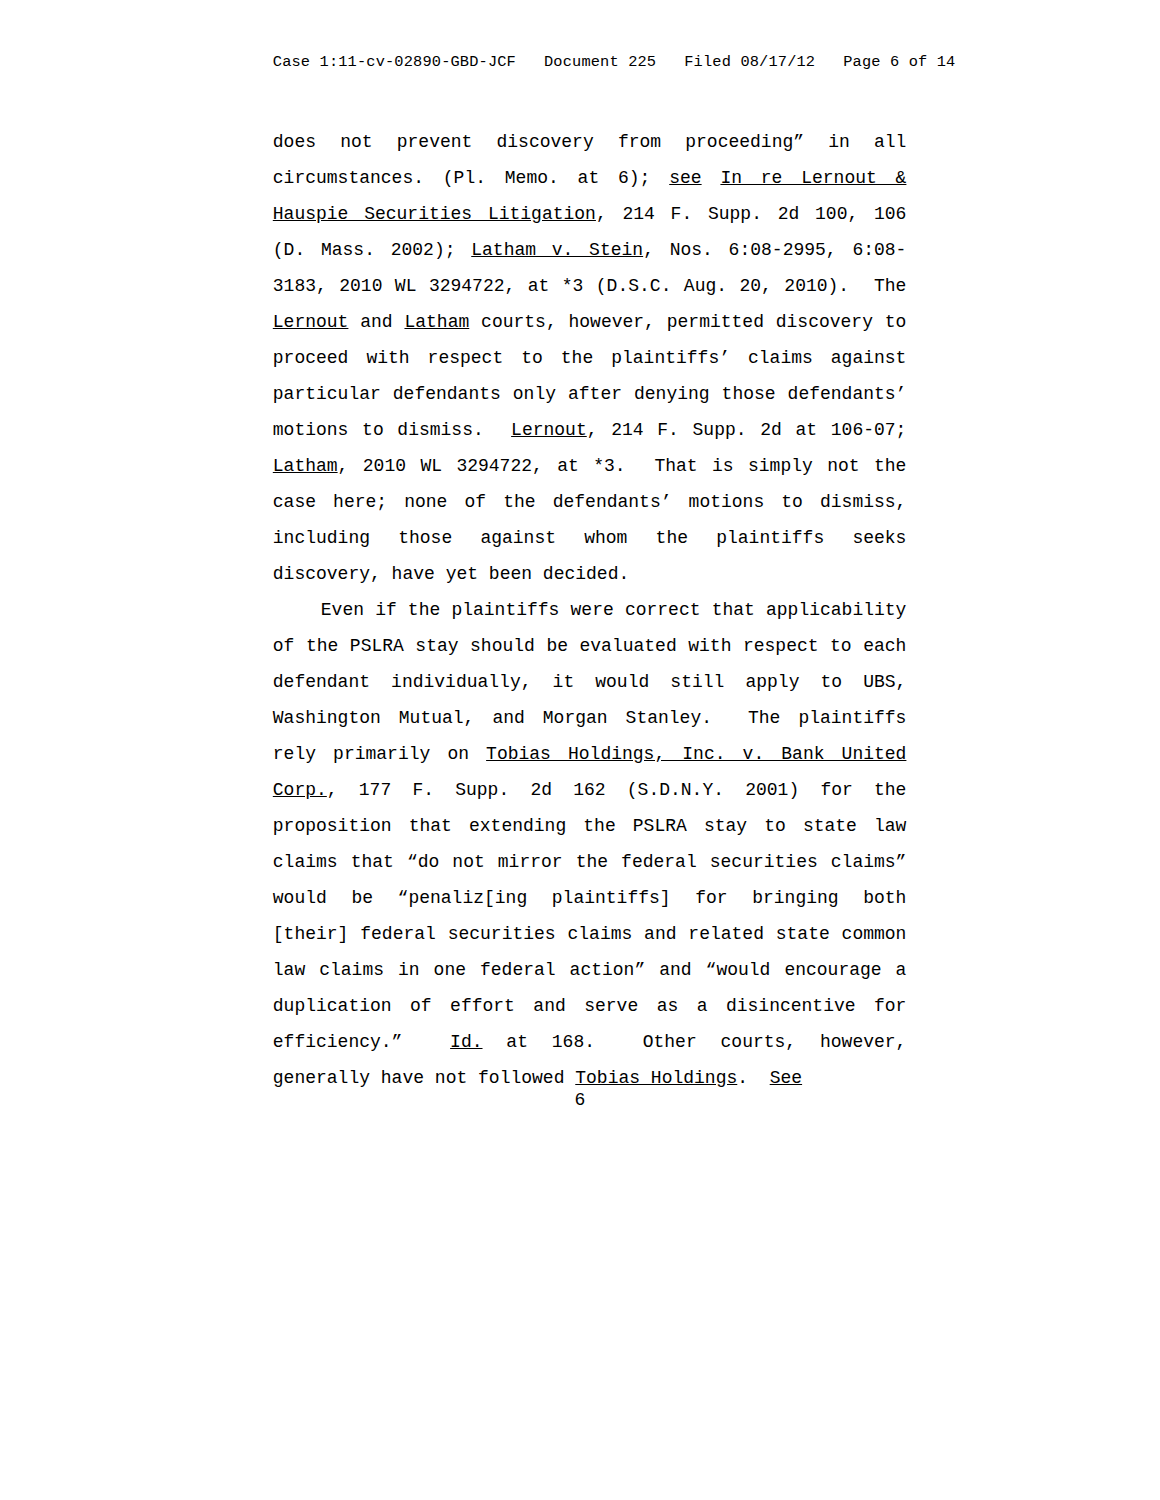Case 1:11-cv-02890-GBD-JCF Document 225 Filed 08/17/12 Page 6 of 14
does not prevent discovery from proceeding” in all circumstances. (Pl. Memo. at 6); see In re Lernout & Hauspie Securities Litigation, 214 F. Supp. 2d 100, 106 (D. Mass. 2002); Latham v. Stein, Nos. 6:08-2995, 6:08-3183, 2010 WL 3294722, at *3 (D.S.C. Aug. 20, 2010). The Lernout and Latham courts, however, permitted discovery to proceed with respect to the plaintiffs’ claims against particular defendants only after denying those defendants’ motions to dismiss. Lernout, 214 F. Supp. 2d at 106-07; Latham, 2010 WL 3294722, at *3. That is simply not the case here; none of the defendants’ motions to dismiss, including those against whom the plaintiffs seeks discovery, have yet been decided.
Even if the plaintiffs were correct that applicability of the PSLRA stay should be evaluated with respect to each defendant individually, it would still apply to UBS, Washington Mutual, and Morgan Stanley. The plaintiffs rely primarily on Tobias Holdings, Inc. v. Bank United Corp., 177 F. Supp. 2d 162 (S.D.N.Y. 2001) for the proposition that extending the PSLRA stay to state law claims that “do not mirror the federal securities claims” would be “penaliz[ing plaintiffs] for bringing both [their] federal securities claims and related state common law claims in one federal action” and “would encourage a duplication of effort and serve as a disincentive for efficiency.” Id. at 168. Other courts, however, generally have not followed Tobias Holdings. See
6